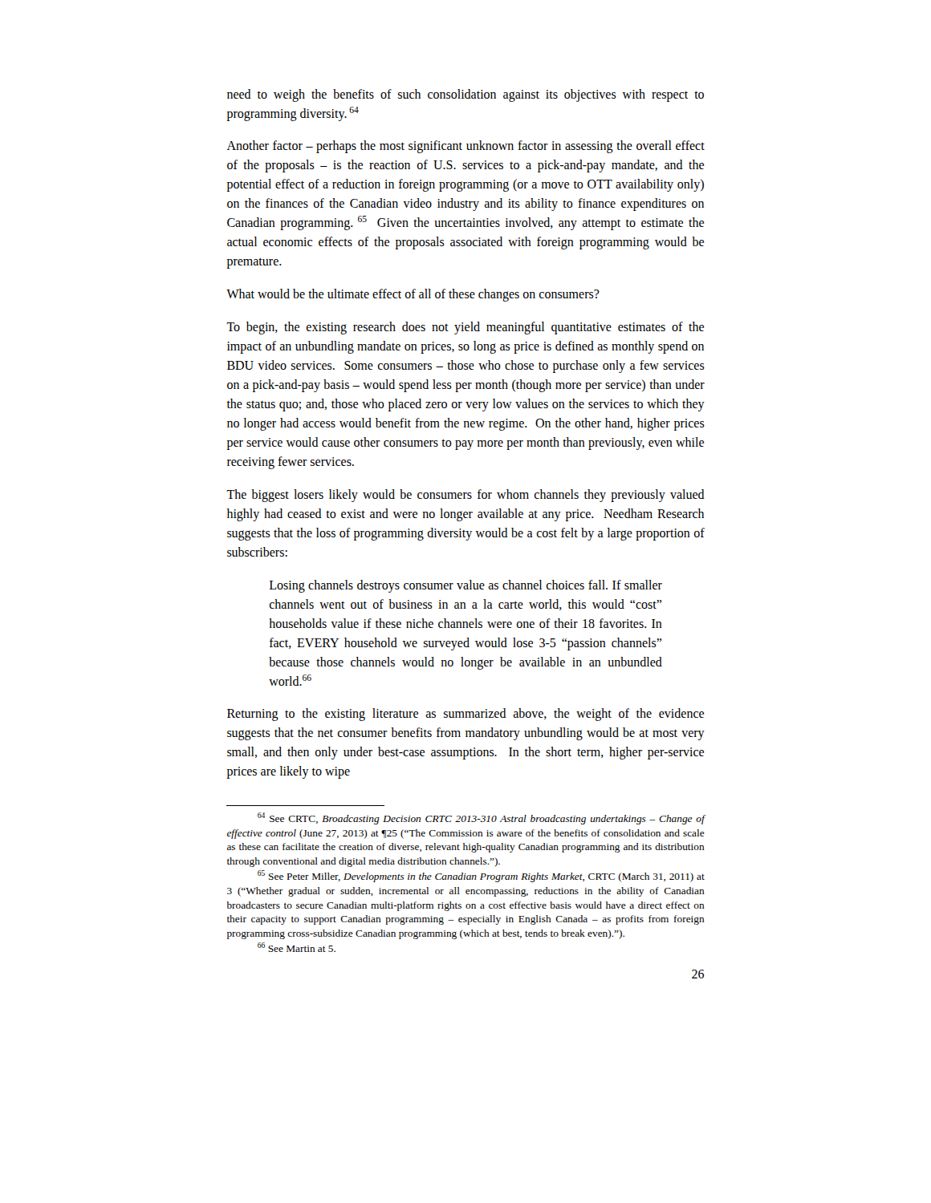need to weigh the benefits of such consolidation against its objectives with respect to programming diversity. 64
Another factor – perhaps the most significant unknown factor in assessing the overall effect of the proposals – is the reaction of U.S. services to a pick-and-pay mandate, and the potential effect of a reduction in foreign programming (or a move to OTT availability only) on the finances of the Canadian video industry and its ability to finance expenditures on Canadian programming. 65 Given the uncertainties involved, any attempt to estimate the actual economic effects of the proposals associated with foreign programming would be premature.
What would be the ultimate effect of all of these changes on consumers?
To begin, the existing research does not yield meaningful quantitative estimates of the impact of an unbundling mandate on prices, so long as price is defined as monthly spend on BDU video services. Some consumers – those who chose to purchase only a few services on a pick-and-pay basis – would spend less per month (though more per service) than under the status quo; and, those who placed zero or very low values on the services to which they no longer had access would benefit from the new regime. On the other hand, higher prices per service would cause other consumers to pay more per month than previously, even while receiving fewer services.
The biggest losers likely would be consumers for whom channels they previously valued highly had ceased to exist and were no longer available at any price. Needham Research suggests that the loss of programming diversity would be a cost felt by a large proportion of subscribers:
Losing channels destroys consumer value as channel choices fall. If smaller channels went out of business in an a la carte world, this would “cost” households value if these niche channels were one of their 18 favorites. In fact, EVERY household we surveyed would lose 3-5 “passion channels” because those channels would no longer be available in an unbundled world.66
Returning to the existing literature as summarized above, the weight of the evidence suggests that the net consumer benefits from mandatory unbundling would be at most very small, and then only under best-case assumptions. In the short term, higher per-service prices are likely to wipe
64 See CRTC, Broadcasting Decision CRTC 2013-310 Astral broadcasting undertakings – Change of effective control (June 27, 2013) at ¶25 (“The Commission is aware of the benefits of consolidation and scale as these can facilitate the creation of diverse, relevant high-quality Canadian programming and its distribution through conventional and digital media distribution channels.”).
65 See Peter Miller, Developments in the Canadian Program Rights Market, CRTC (March 31, 2011) at 3 (“Whether gradual or sudden, incremental or all encompassing, reductions in the ability of Canadian broadcasters to secure Canadian multi-platform rights on a cost effective basis would have a direct effect on their capacity to support Canadian programming – especially in English Canada – as profits from foreign programming cross-subsidize Canadian programming (which at best, tends to break even).”).
66 See Martin at 5.
26